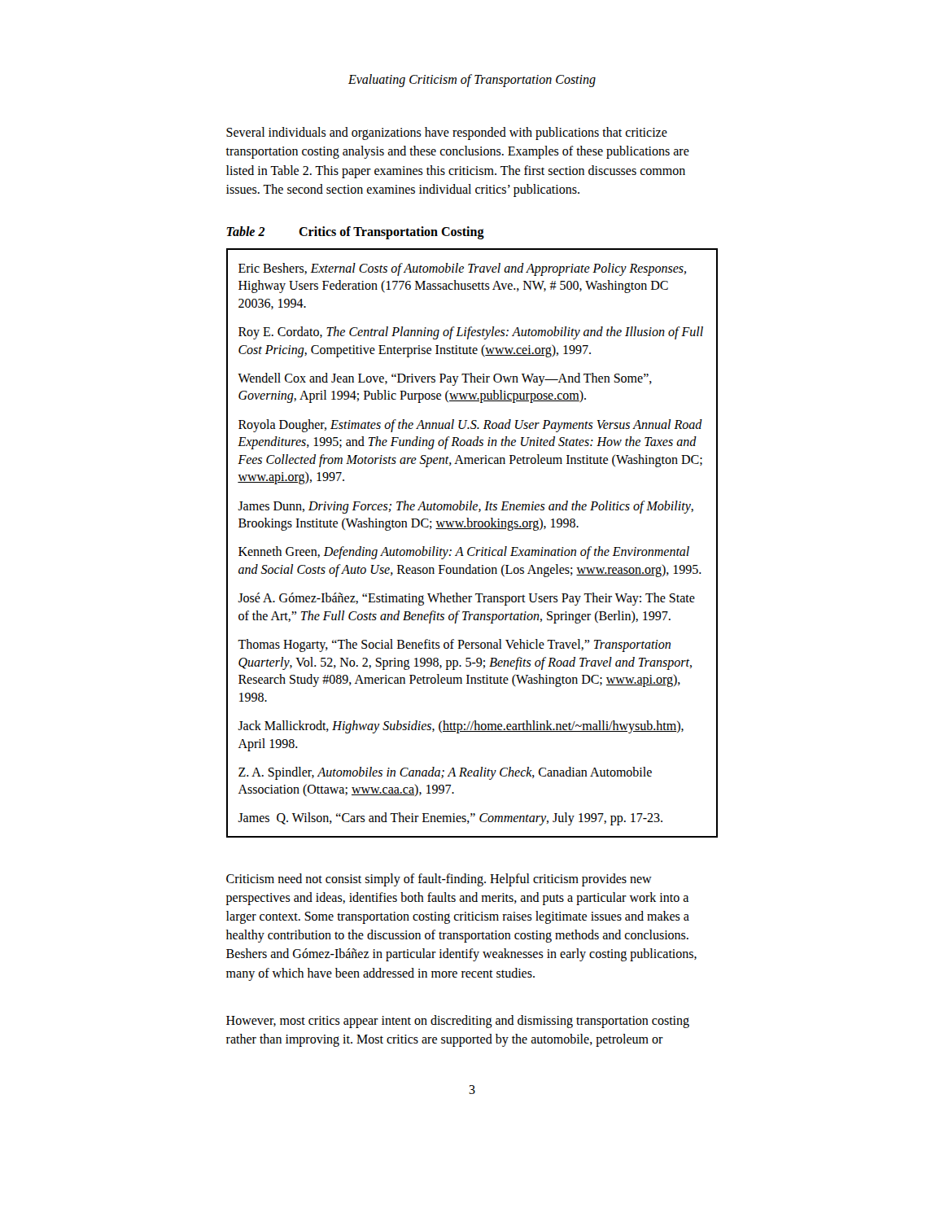Evaluating Criticism of Transportation Costing
Several individuals and organizations have responded with publications that criticize transportation costing analysis and these conclusions. Examples of these publications are listed in Table 2. This paper examines this criticism. The first section discusses common issues. The second section examines individual critics’ publications.
Table 2 Critics of Transportation Costing
Eric Beshers, External Costs of Automobile Travel and Appropriate Policy Responses, Highway Users Federation (1776 Massachusetts Ave., NW, # 500, Washington DC 20036, 1994.
Roy E. Cordato, The Central Planning of Lifestyles: Automobility and the Illusion of Full Cost Pricing, Competitive Enterprise Institute (www.cei.org), 1997.
Wendell Cox and Jean Love, “Drivers Pay Their Own Way—And Then Some”, Governing, April 1994; Public Purpose (www.publicpurpose.com).
Royola Dougher, Estimates of the Annual U.S. Road User Payments Versus Annual Road Expenditures, 1995; and The Funding of Roads in the United States: How the Taxes and Fees Collected from Motorists are Spent, American Petroleum Institute (Washington DC; www.api.org), 1997.
James Dunn, Driving Forces; The Automobile, Its Enemies and the Politics of Mobility, Brookings Institute (Washington DC; www.brookings.org), 1998.
Kenneth Green, Defending Automobility: A Critical Examination of the Environmental and Social Costs of Auto Use, Reason Foundation (Los Angeles; www.reason.org), 1995.
José A. Gómez-Ibáñez, “Estimating Whether Transport Users Pay Their Way: The State of the Art,” The Full Costs and Benefits of Transportation, Springer (Berlin), 1997.
Thomas Hogarty, “The Social Benefits of Personal Vehicle Travel,” Transportation Quarterly, Vol. 52, No. 2, Spring 1998, pp. 5-9; Benefits of Road Travel and Transport, Research Study #089, American Petroleum Institute (Washington DC; www.api.org), 1998.
Jack Mallickrodt, Highway Subsidies, (http://home.earthlink.net/~malli/hwysub.htm), April 1998.
Z. A. Spindler, Automobiles in Canada; A Reality Check, Canadian Automobile Association (Ottawa; www.caa.ca), 1997.
James Q. Wilson, “Cars and Their Enemies,” Commentary, July 1997, pp. 17-23.
Criticism need not consist simply of fault-finding. Helpful criticism provides new perspectives and ideas, identifies both faults and merits, and puts a particular work into a larger context. Some transportation costing criticism raises legitimate issues and makes a healthy contribution to the discussion of transportation costing methods and conclusions. Beshers and Gómez-Ibáñez in particular identify weaknesses in early costing publications, many of which have been addressed in more recent studies.
However, most critics appear intent on discrediting and dismissing transportation costing rather than improving it. Most critics are supported by the automobile, petroleum or
3